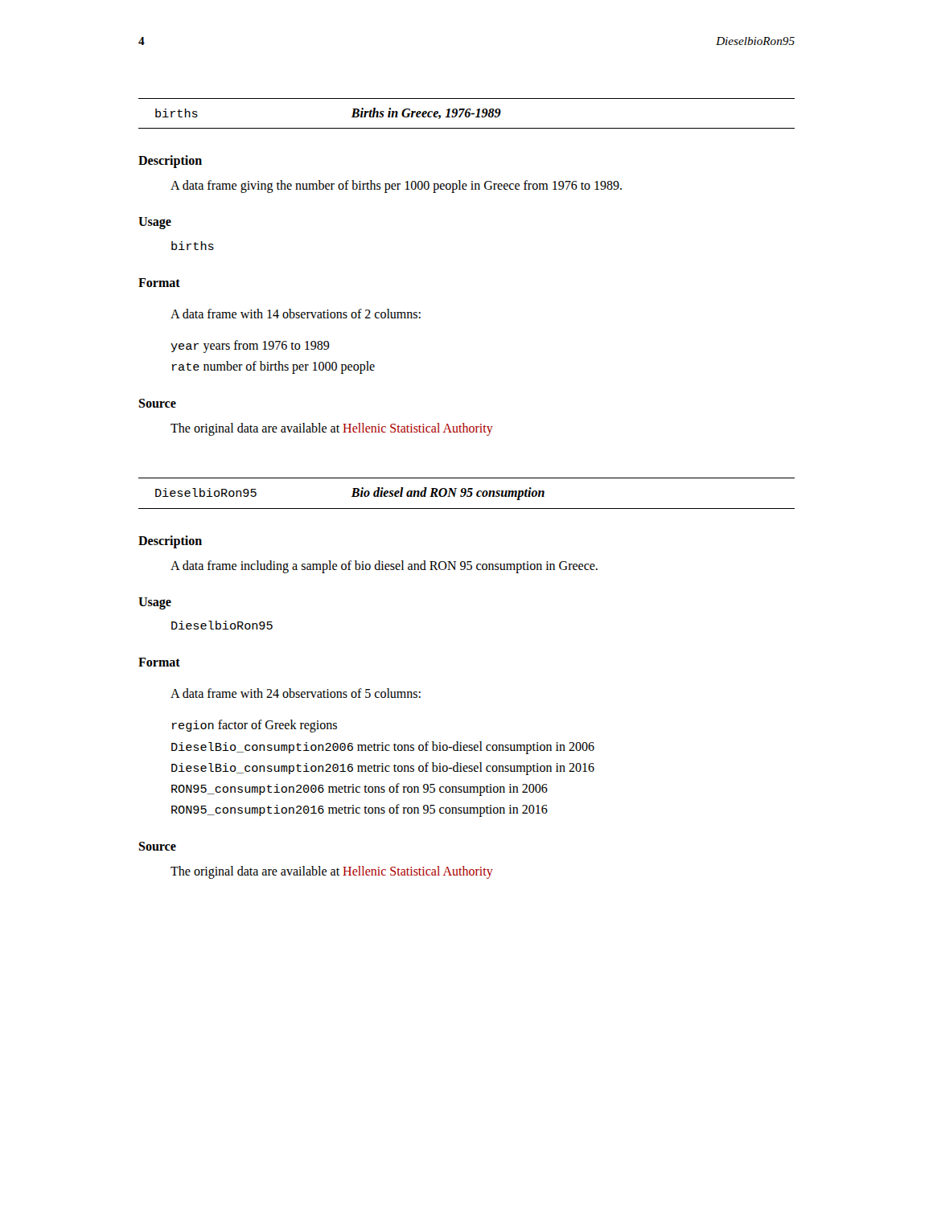4 DieselbioRon95
births Births in Greece, 1976-1989
Description
A data frame giving the number of births per 1000 people in Greece from 1976 to 1989.
Usage
births
Format
A data frame with 14 observations of 2 columns:
year years from 1976 to 1989
rate number of births per 1000 people
Source
The original data are available at Hellenic Statistical Authority
DieselbioRon95 Bio diesel and RON 95 consumption
Description
A data frame including a sample of bio diesel and RON 95 consumption in Greece.
Usage
DieselbioRon95
Format
A data frame with 24 observations of 5 columns:
region factor of Greek regions
DieselBio_consumption2006 metric tons of bio-diesel consumption in 2006
DieselBio_consumption2016 metric tons of bio-diesel consumption in 2016
RON95_consumption2006 metric tons of ron 95 consumption in 2006
RON95_consumption2016 metric tons of ron 95 consumption in 2016
Source
The original data are available at Hellenic Statistical Authority